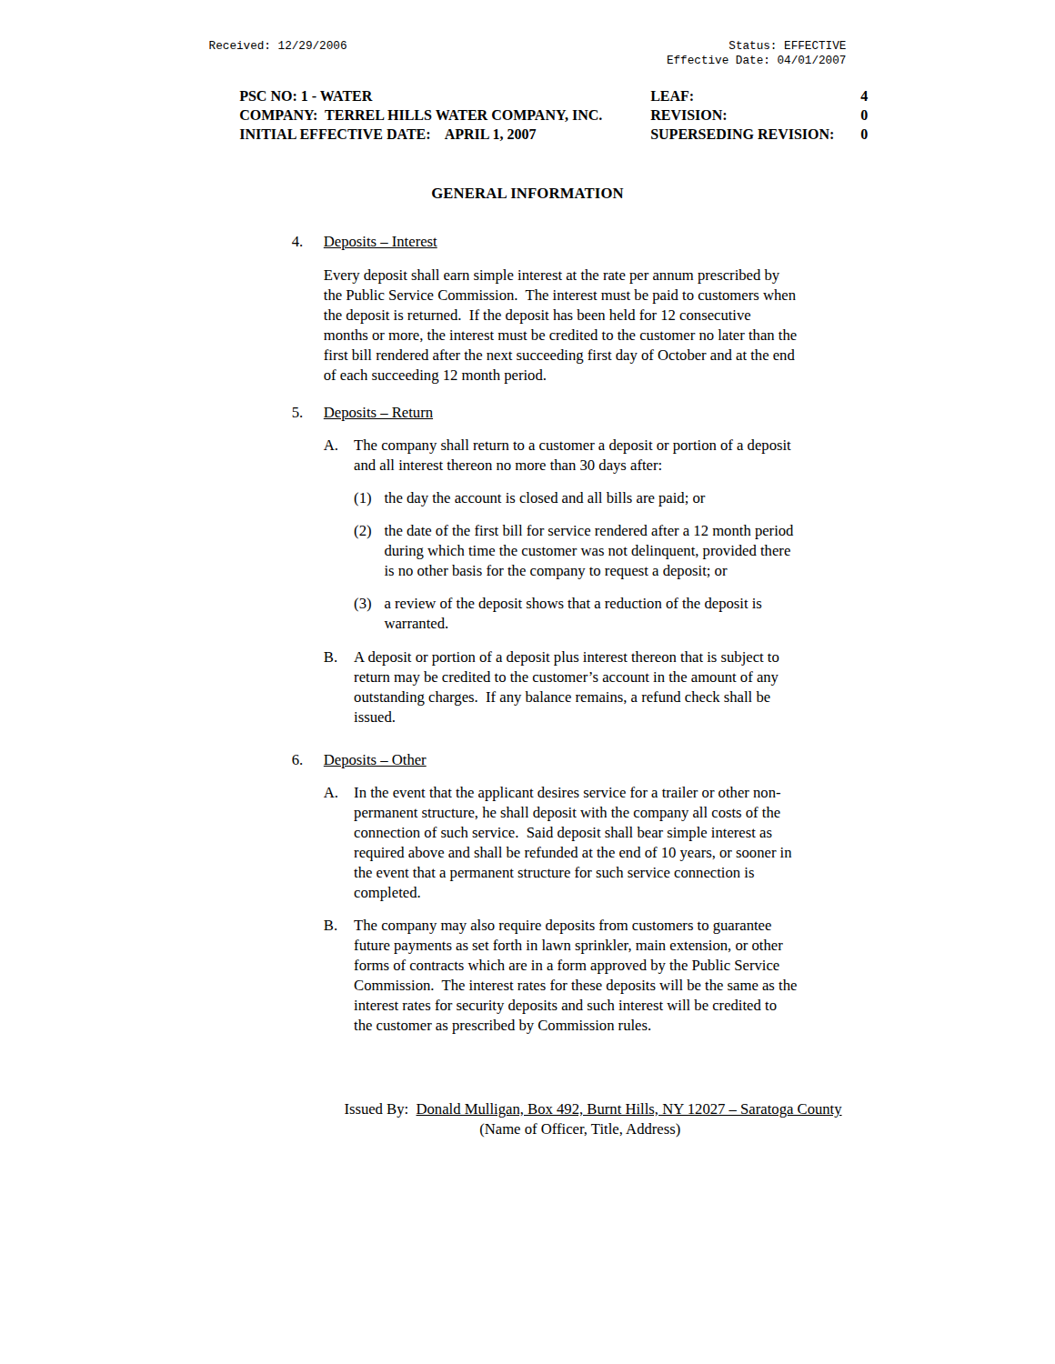Received: 12/29/2006
Status: EFFECTIVE
Effective Date: 04/01/2007
| PSC NO: 1 - WATER | LEAF: | 4 |
| COMPANY: TERREL HILLS WATER COMPANY, INC. | REVISION: | 0 |
| INITIAL EFFECTIVE DATE: APRIL 1, 2007 | SUPERSEDING REVISION: | 0 |
GENERAL INFORMATION
4. Deposits – Interest
Every deposit shall earn simple interest at the rate per annum prescribed by the Public Service Commission. The interest must be paid to customers when the deposit is returned. If the deposit has been held for 12 consecutive months or more, the interest must be credited to the customer no later than the first bill rendered after the next succeeding first day of October and at the end of each succeeding 12 month period.
5. Deposits – Return
A. The company shall return to a customer a deposit or portion of a deposit and all interest thereon no more than 30 days after:
(1) the day the account is closed and all bills are paid; or
(2) the date of the first bill for service rendered after a 12 month period during which time the customer was not delinquent, provided there is no other basis for the company to request a deposit; or
(3) a review of the deposit shows that a reduction of the deposit is warranted.
B. A deposit or portion of a deposit plus interest thereon that is subject to return may be credited to the customer’s account in the amount of any outstanding charges. If any balance remains, a refund check shall be issued.
6. Deposits – Other
A. In the event that the applicant desires service for a trailer or other non-permanent structure, he shall deposit with the company all costs of the connection of such service. Said deposit shall bear simple interest as required above and shall be refunded at the end of 10 years, or sooner in the event that a permanent structure for such service connection is completed.
B. The company may also require deposits from customers to guarantee future payments as set forth in lawn sprinkler, main extension, or other forms of contracts which are in a form approved by the Public Service Commission. The interest rates for these deposits will be the same as the interest rates for security deposits and such interest will be credited to the customer as prescribed by Commission rules.
Issued By: Donald Mulligan, Box 492, Burnt Hills, NY 12027 – Saratoga County
(Name of Officer, Title, Address)